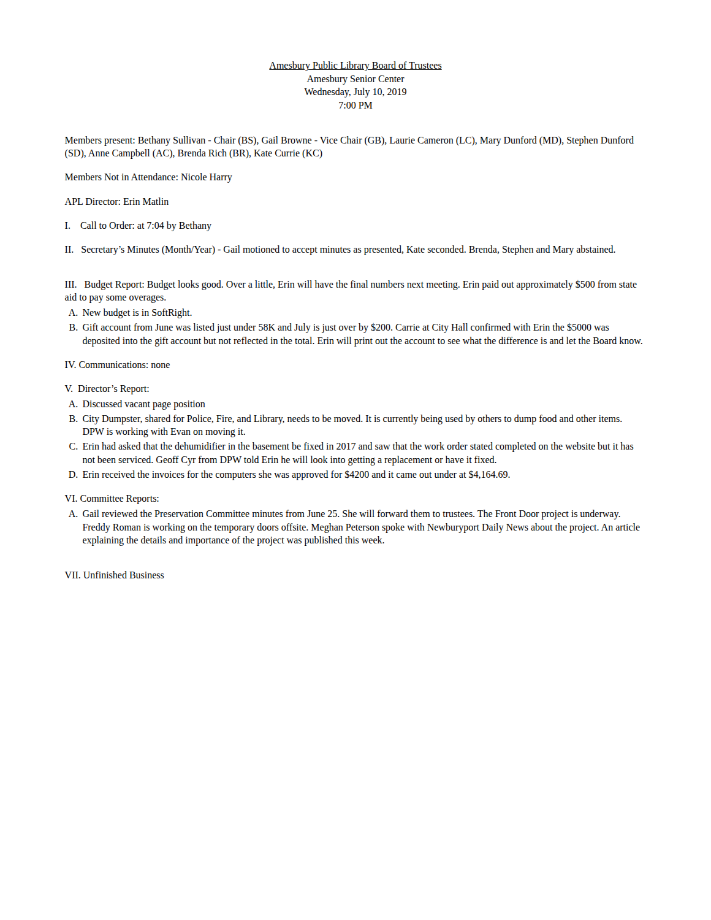Amesbury Public Library Board of Trustees
Amesbury Senior Center
Wednesday, July 10, 2019
7:00 PM
Members present: Bethany Sullivan - Chair (BS), Gail Browne - Vice Chair (GB), Laurie Cameron (LC), Mary Dunford (MD), Stephen Dunford (SD), Anne Campbell (AC), Brenda Rich (BR), Kate Currie (KC)
Members Not in Attendance: Nicole Harry
APL Director: Erin Matlin
I. Call to Order: at 7:04 by Bethany
II. Secretary’s Minutes (Month/Year) - Gail motioned to accept minutes as presented, Kate seconded. Brenda, Stephen and Mary abstained.
III. Budget Report: Budget looks good. Over a little, Erin will have the final numbers next meeting. Erin paid out approximately $500 from state aid to pay some overages.
New budget is in SoftRight.
Gift account from June was listed just under 58K and July is just over by $200. Carrie at City Hall confirmed with Erin the $5000 was deposited into the gift account but not reflected in the total. Erin will print out the account to see what the difference is and let the Board know.
IV. Communications: none
V. Director’s Report:
Discussed vacant page position
City Dumpster, shared for Police, Fire, and Library, needs to be moved. It is currently being used by others to dump food and other items. DPW is working with Evan on moving it.
Erin had asked that the dehumidifier in the basement be fixed in 2017 and saw that the work order stated completed on the website but it has not been serviced. Geoff Cyr from DPW told Erin he will look into getting a replacement or have it fixed.
Erin received the invoices for the computers she was approved for $4200 and it came out under at $4,164.69.
VI. Committee Reports:
Gail reviewed the Preservation Committee minutes from June 25. She will forward them to trustees. The Front Door project is underway. Freddy Roman is working on the temporary doors offsite. Meghan Peterson spoke with Newburyport Daily News about the project. An article explaining the details and importance of the project was published this week.
VII. Unfinished Business